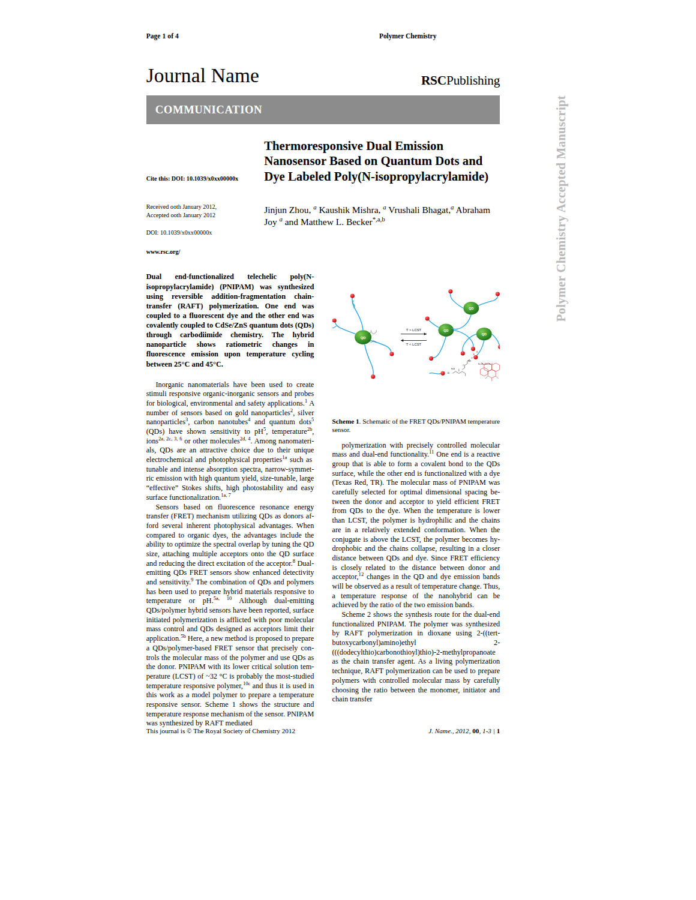Page 1 of 4
Polymer Chemistry
Journal Name
RSCPublishing
COMMUNICATION
Cite this: DOI: 10.1039/x0xx00000x
Received ooth January 2012,
Accepted ooth January 2012
DOI: 10.1039/x0xx00000x
www.rsc.org/
Thermoresponsive Dual Emission Nanosensor Based on Quantum Dots and Dye Labeled Poly(N-isopropylacrylamide)
Jinjun Zhou, a Kaushik Mishra, a Vrushali Bhagat,a Abraham Joy a and Matthew L. Becker*,a,b
Dual end-functionalized telechelic poly(N-isopropylacrylamide) (PNIPAM) was synthesized using reversible addition-fragmentation chain-transfer (RAFT) polymerization. One end was coupled to a fluorescent dye and the other end was covalently coupled to CdSe/ZnS quantum dots (QDs) through carbodiimide chemistry. The hybrid nanoparticle shows ratiometric changes in fluorescence emission upon temperature cycling between 25°C and 45°C.
Inorganic nanomaterials have been used to create stimuli responsive organic-inorganic sensors and probes for biological, environmental and safety applications.1 A number of sensors based on gold nanoparticles2, silver nanoparticles3, carbon nanotubes4 and quantum dots5 (QDs) have shown sensitivity to pH5, temperature2b, ions2a, 2c, 3, 6 or other molecules2d, 4. Among nanomaterials, QDs are an attractive choice due to their unique electrochemical and photophysical properties1a such as tunable and intense absorption spectra, narrow-symmetric emission with high quantum yield, size-tunable, large “effective” Stokes shifts, high photostability and easy surface functionalization.1a, 7
Sensors based on fluorescence resonance energy transfer (FRET) mechanism utilizing QDs as donors afford several inherent photophysical advantages. When compared to organic dyes, the advantages include the ability to optimize the spectral overlap by tuning the QD size, attaching multiple acceptors onto the QD surface and reducing the direct excitation of the acceptor.8 Dual-emitting QDs FRET sensors show enhanced detectivity and sensitivity.9 The combination of QDs and polymers has been used to prepare hybrid materials responsive to temperature or pH.5a, 10 Although dual-emitting QDs/polymer hybrid sensors have been reported, surface initiated polymerization is afflicted with poor molecular mass control and QDs designed as acceptors limit their application.5b Here, a new method is proposed to prepare a QDs/polymer-based FRET sensor that precisely controls the molecular mass of the polymer and use QDs as the donor. PNIPAM with its lower critical solution temperature (LCST) of ~32 °C is probably the most-studied temperature responsive polymer,10c and thus it is used in this work as a model polymer to prepare a temperature responsive sensor. Scheme 1 shows the structure and temperature response mechanism of the sensor. PNIPAM was synthesized by RAFT mediated
QD T > LCST T < LCST QD QD QD = H₂N O NH O S S N-CH₂CH₂CH₂O
Scheme 1. Schematic of the FRET QDs/PNIPAM temperature sensor.
polymerization with precisely controlled molecular mass and dual-end functionality.11 One end is a reactive group that is able to form a covalent bond to the QDs surface, while the other end is functionalized with a dye (Texas Red, TR). The molecular mass of PNIPAM was carefully selected for optimal dimensional spacing between the donor and acceptor to yield efficient FRET from QDs to the dye. When the temperature is lower than LCST, the polymer is hydrophilic and the chains are in a relatively extended conformation. When the conjugate is above the LCST, the polymer becomes hydrophobic and the chains collapse, resulting in a closer distance between QDs and dye. Since FRET efficiency is closely related to the distance between donor and acceptor,12 changes in the QD and dye emission bands will be observed as a result of temperature change. Thus, a temperature response of the nanohybrid can be achieved by the ratio of the two emission bands.
Scheme 2 shows the synthesis route for the dual-end functionalized PNIPAM. The polymer was synthesized by RAFT polymerization in dioxane using 2-((tert-butoxycarbonyl)amino)ethyl 2-(((dodecylthio)carbonothioyl)thio)-2-methylpropanoate as the chain transfer agent. As a living polymerization technique, RAFT polymerization can be used to prepare polymers with controlled molecular mass by carefully choosing the ratio between the monomer, initiator and chain transfer
Polymer Chemistry Accepted Manuscript
This journal is © The Royal Society of Chemistry 2012
J. Name., 2012, 00, 1-3 | 1